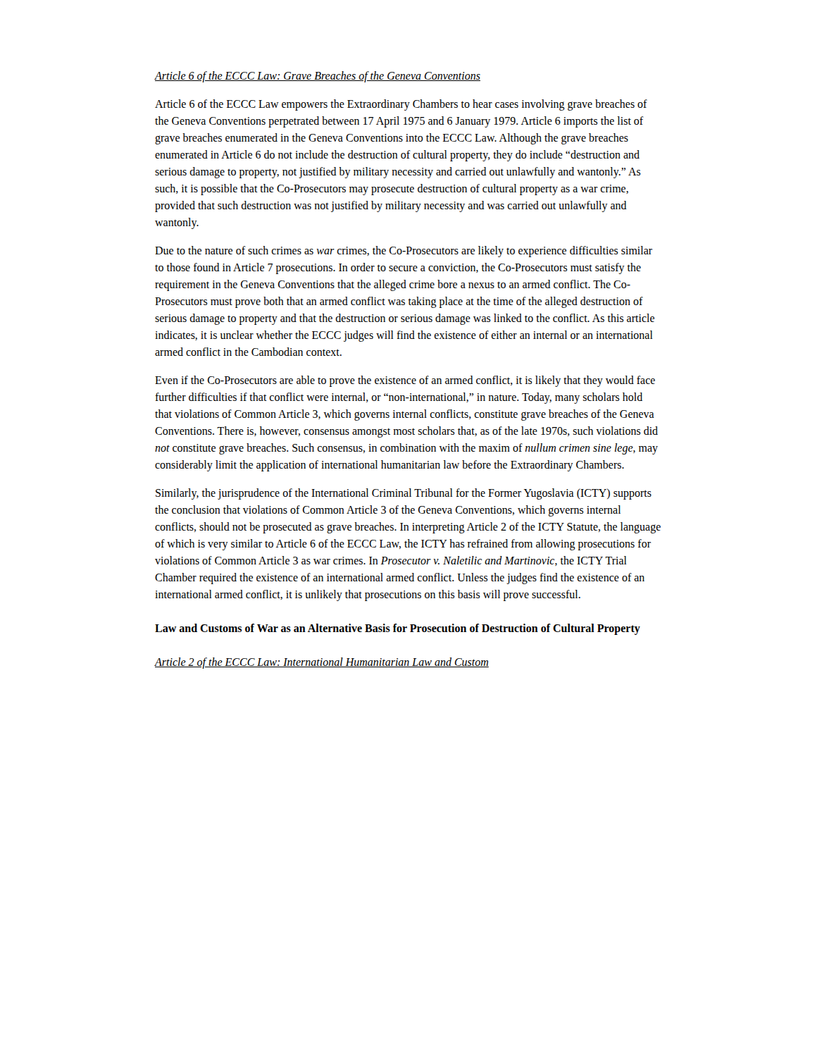Article 6 of the ECCC Law: Grave Breaches of the Geneva Conventions
Article 6 of the ECCC Law empowers the Extraordinary Chambers to hear cases involving grave breaches of the Geneva Conventions perpetrated between 17 April 1975 and 6 January 1979. Article 6 imports the list of grave breaches enumerated in the Geneva Conventions into the ECCC Law. Although the grave breaches enumerated in Article 6 do not include the destruction of cultural property, they do include “destruction and serious damage to property, not justified by military necessity and carried out unlawfully and wantonly.” As such, it is possible that the Co-Prosecutors may prosecute destruction of cultural property as a war crime, provided that such destruction was not justified by military necessity and was carried out unlawfully and wantonly.
Due to the nature of such crimes as war crimes, the Co-Prosecutors are likely to experience difficulties similar to those found in Article 7 prosecutions. In order to secure a conviction, the Co-Prosecutors must satisfy the requirement in the Geneva Conventions that the alleged crime bore a nexus to an armed conflict. The Co-Prosecutors must prove both that an armed conflict was taking place at the time of the alleged destruction of serious damage to property and that the destruction or serious damage was linked to the conflict. As this article indicates, it is unclear whether the ECCC judges will find the existence of either an internal or an international armed conflict in the Cambodian context.
Even if the Co-Prosecutors are able to prove the existence of an armed conflict, it is likely that they would face further difficulties if that conflict were internal, or “non-international,” in nature. Today, many scholars hold that violations of Common Article 3, which governs internal conflicts, constitute grave breaches of the Geneva Conventions. There is, however, consensus amongst most scholars that, as of the late 1970s, such violations did not constitute grave breaches. Such consensus, in combination with the maxim of nullum crimen sine lege, may considerably limit the application of international humanitarian law before the Extraordinary Chambers.
Similarly, the jurisprudence of the International Criminal Tribunal for the Former Yugoslavia (ICTY) supports the conclusion that violations of Common Article 3 of the Geneva Conventions, which governs internal conflicts, should not be prosecuted as grave breaches. In interpreting Article 2 of the ICTY Statute, the language of which is very similar to Article 6 of the ECCC Law, the ICTY has refrained from allowing prosecutions for violations of Common Article 3 as war crimes. In Prosecutor v. Naletilic and Martinovic, the ICTY Trial Chamber required the existence of an international armed conflict. Unless the judges find the existence of an international armed conflict, it is unlikely that prosecutions on this basis will prove successful.
Law and Customs of War as an Alternative Basis for Prosecution of Destruction of Cultural Property
Article 2 of the ECCC Law: International Humanitarian Law and Custom